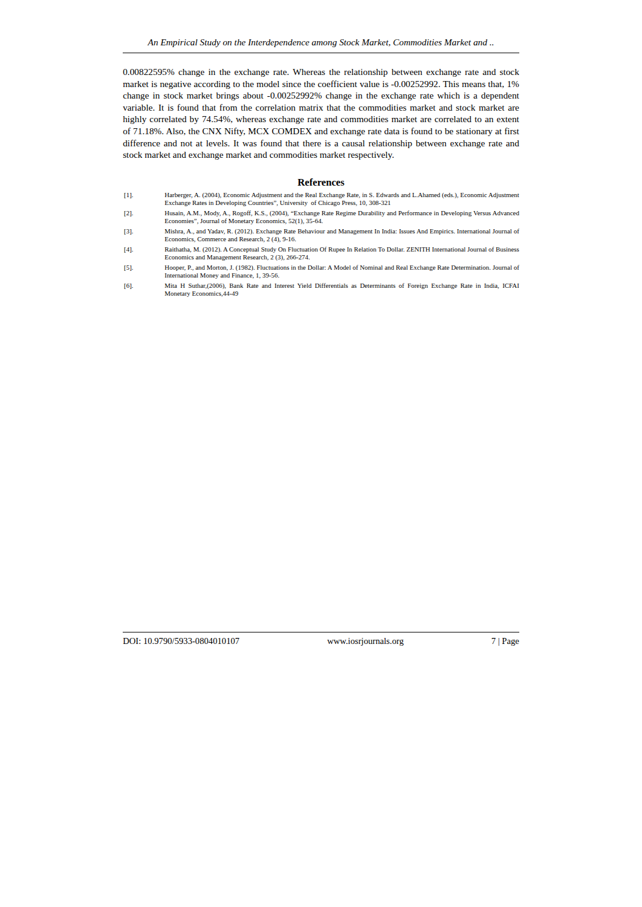An Empirical Study on the Interdependence among Stock Market, Commodities Market and ..
0.00822595% change in the exchange rate. Whereas the relationship between exchange rate and stock market is negative according to the model since the coefficient value is -0.00252992. This means that, 1% change in stock market brings about -0.00252992% change in the exchange rate which is a dependent variable. It is found that from the correlation matrix that the commodities market and stock market are highly correlated by 74.54%, whereas exchange rate and commodities market are correlated to an extent of 71.18%. Also, the CNX Nifty, MCX COMDEX and exchange rate data is found to be stationary at first difference and not at levels. It was found that there is a causal relationship between exchange rate and stock market and exchange market and commodities market respectively.
References
[1].
Harberger, A. (2004), Economic Adjustment and the Real Exchange Rate, in S. Edwards and L.Ahamed (eds.), Economic Adjustment Exchange Rates in Developing Countries”, University of Chicago Press, 10, 308-321
[2].
Husain, A.M., Mody, A., Rogoff, K.S., (2004), “Exchange Rate Regime Durability and Performance in Developing Versus Advanced Economies”, Journal of Monetary Economics, 52(1), 35-64.
[3].
Mishra, A., and Yadav, R. (2012). Exchange Rate Behaviour and Management In India: Issues And Empirics. International Journal of Economics, Commerce and Research, 2 (4), 9-16.
[4].
Raithatha, M. (2012). A Conceptual Study On Fluctuation Of Rupee In Relation To Dollar. ZENITH International Journal of Business Economics and Management Research, 2 (3), 266-274.
[5].
Hooper, P., and Morton, J. (1982). Fluctuations in the Dollar: A Model of Nominal and Real Exchange Rate Determination. Journal of International Money and Finance, 1, 39-56.
[6].
Mita H Suthar,(2006), Bank Rate and Interest Yield Differentials as Determinants of Foreign Exchange Rate in India, ICFAI Monetary Economics,44-49
DOI: 10.9790/5933-0804010107
www.iosrjournals.org
7 | Page